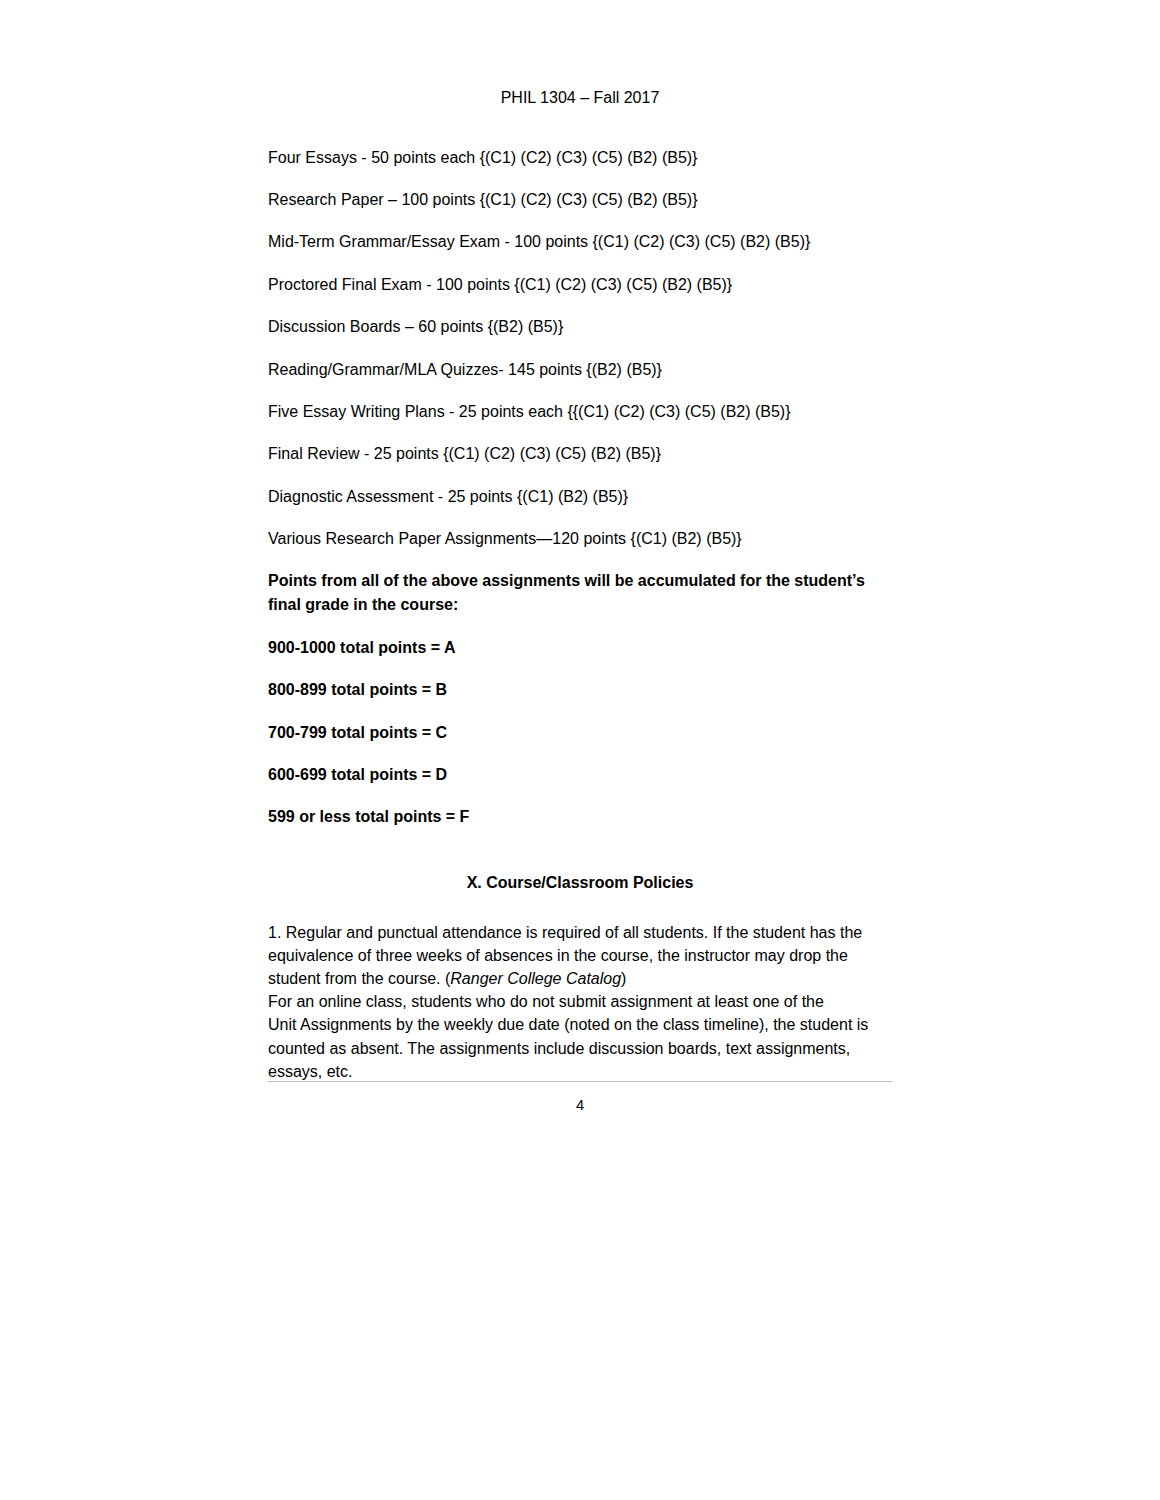PHIL 1304 – Fall 2017
Four Essays - 50 points each {(C1) (C2) (C3) (C5) (B2) (B5)}
Research Paper – 100 points {(C1) (C2) (C3) (C5) (B2) (B5)}
Mid-Term Grammar/Essay Exam - 100 points {(C1) (C2) (C3) (C5) (B2) (B5)}
Proctored Final Exam - 100 points {(C1) (C2) (C3) (C5) (B2) (B5)}
Discussion Boards – 60 points {(B2) (B5)}
Reading/Grammar/MLA Quizzes- 145 points {(B2) (B5)}
Five Essay Writing Plans - 25 points each {{(C1) (C2) (C3) (C5) (B2) (B5)}
Final Review - 25 points {(C1) (C2) (C3) (C5) (B2) (B5)}
Diagnostic Assessment - 25 points {(C1) (B2) (B5)}
Various Research Paper Assignments—120 points {(C1) (B2) (B5)}
Points from all of the above assignments will be accumulated for the student’s final grade in the course:
900-1000 total points = A
800-899 total points = B
700-799 total points = C
600-699 total points = D
599 or less total points = F
X. Course/Classroom Policies
1. Regular and punctual attendance is required of all students. If the student has the equivalence of three weeks of absences in the course, the instructor may drop the student from the course. (Ranger College Catalog)
For an online class, students who do not submit assignment at least one of the
Unit Assignments by the weekly due date (noted on the class timeline), the student is counted as absent. The assignments include discussion boards, text assignments, essays, etc.
4